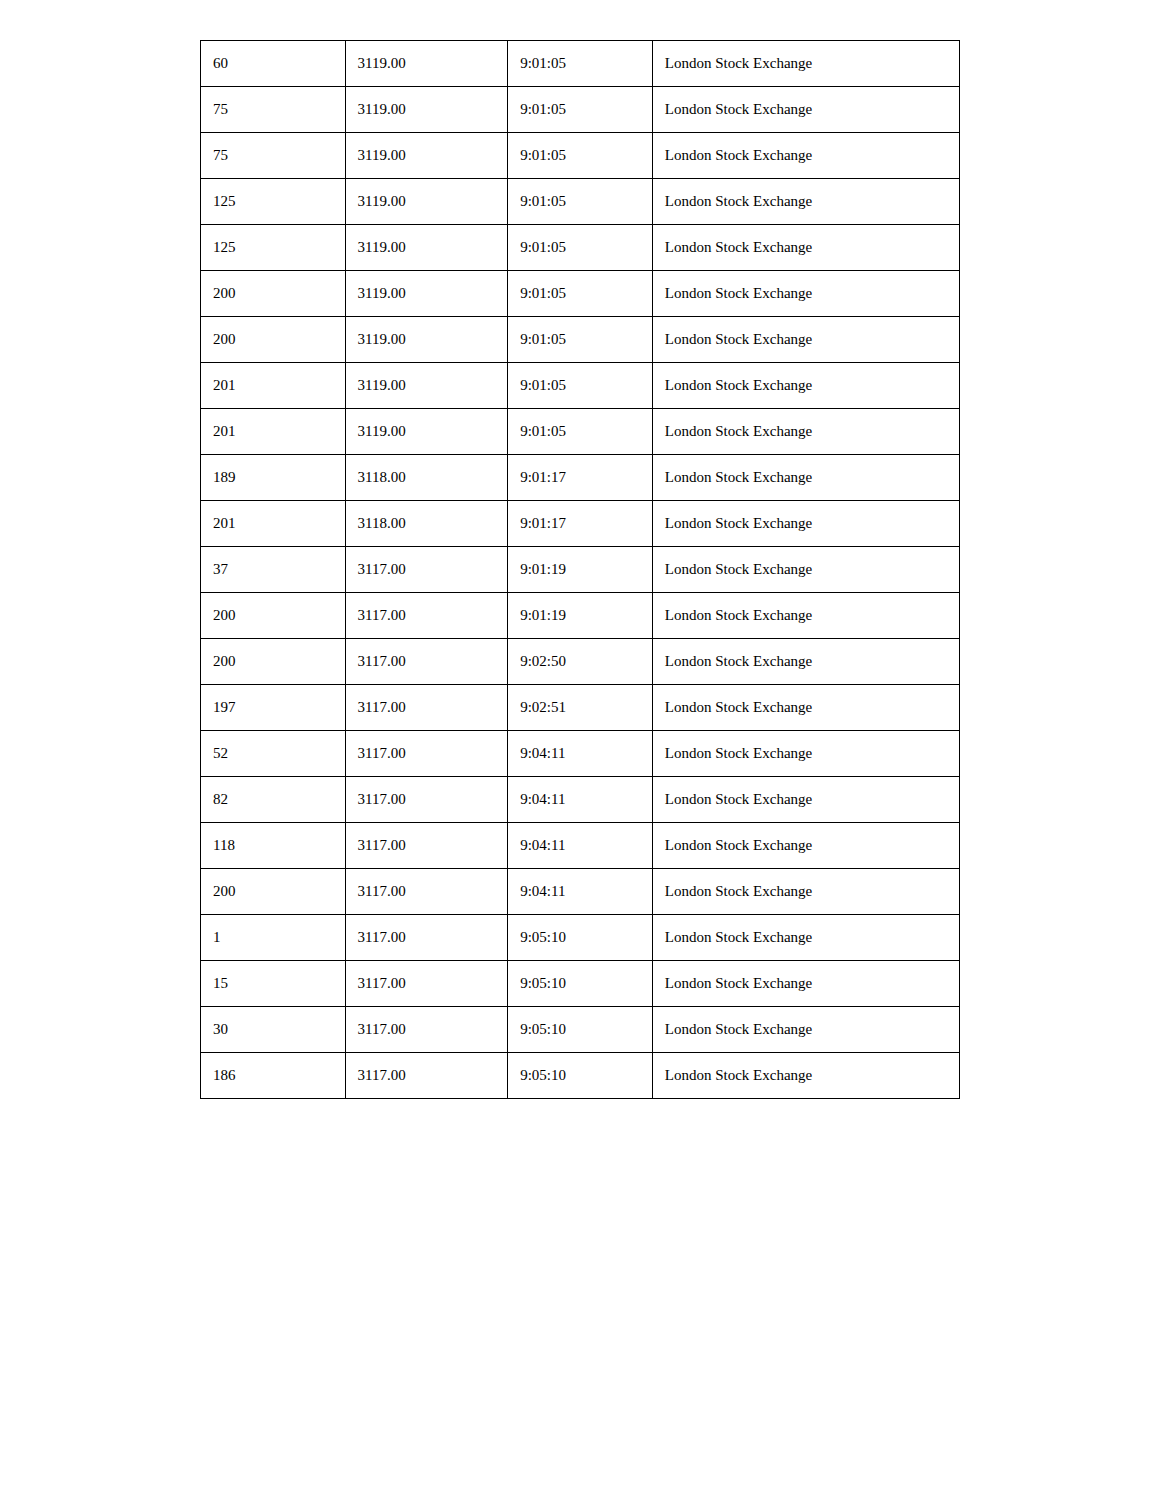| 60 | 3119.00 | 9:01:05 | London Stock Exchange |
| 75 | 3119.00 | 9:01:05 | London Stock Exchange |
| 75 | 3119.00 | 9:01:05 | London Stock Exchange |
| 125 | 3119.00 | 9:01:05 | London Stock Exchange |
| 125 | 3119.00 | 9:01:05 | London Stock Exchange |
| 200 | 3119.00 | 9:01:05 | London Stock Exchange |
| 200 | 3119.00 | 9:01:05 | London Stock Exchange |
| 201 | 3119.00 | 9:01:05 | London Stock Exchange |
| 201 | 3119.00 | 9:01:05 | London Stock Exchange |
| 189 | 3118.00 | 9:01:17 | London Stock Exchange |
| 201 | 3118.00 | 9:01:17 | London Stock Exchange |
| 37 | 3117.00 | 9:01:19 | London Stock Exchange |
| 200 | 3117.00 | 9:01:19 | London Stock Exchange |
| 200 | 3117.00 | 9:02:50 | London Stock Exchange |
| 197 | 3117.00 | 9:02:51 | London Stock Exchange |
| 52 | 3117.00 | 9:04:11 | London Stock Exchange |
| 82 | 3117.00 | 9:04:11 | London Stock Exchange |
| 118 | 3117.00 | 9:04:11 | London Stock Exchange |
| 200 | 3117.00 | 9:04:11 | London Stock Exchange |
| 1 | 3117.00 | 9:05:10 | London Stock Exchange |
| 15 | 3117.00 | 9:05:10 | London Stock Exchange |
| 30 | 3117.00 | 9:05:10 | London Stock Exchange |
| 186 | 3117.00 | 9:05:10 | London Stock Exchange |